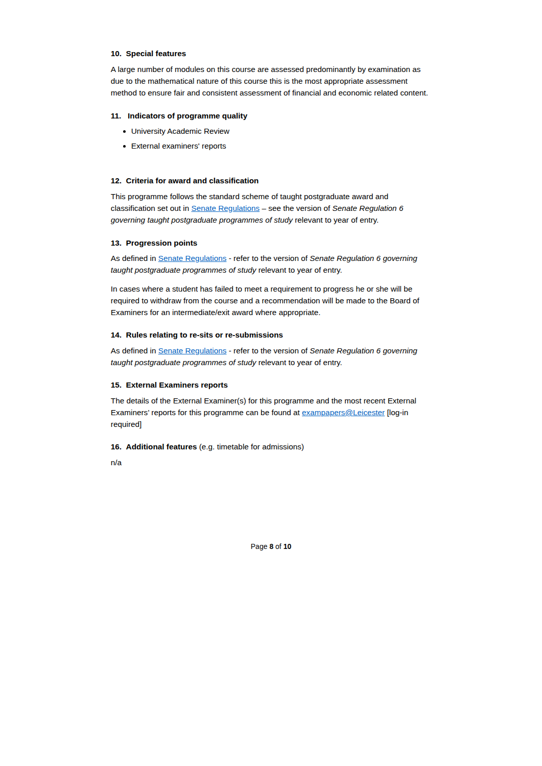10. Special features
A large number of modules on this course are assessed predominantly by examination as due to the mathematical nature of this course this is the most appropriate assessment method to ensure fair and consistent assessment of financial and economic related content.
11. Indicators of programme quality
University Academic Review
External examiners' reports
12. Criteria for award and classification
This programme follows the standard scheme of taught postgraduate award and classification set out in Senate Regulations – see the version of Senate Regulation 6 governing taught postgraduate programmes of study relevant to year of entry.
13. Progression points
As defined in Senate Regulations - refer to the version of Senate Regulation 6 governing taught postgraduate programmes of study relevant to year of entry.
In cases where a student has failed to meet a requirement to progress he or she will be required to withdraw from the course and a recommendation will be made to the Board of Examiners for an intermediate/exit award where appropriate.
14. Rules relating to re-sits or re-submissions
As defined in Senate Regulations - refer to the version of Senate Regulation 6 governing taught postgraduate programmes of study relevant to year of entry.
15. External Examiners reports
The details of the External Examiner(s) for this programme and the most recent External Examiners’ reports for this programme can be found at exampapers@Leicester [log-in required]
16. Additional features (e.g. timetable for admissions)
n/a
Page 8 of 10